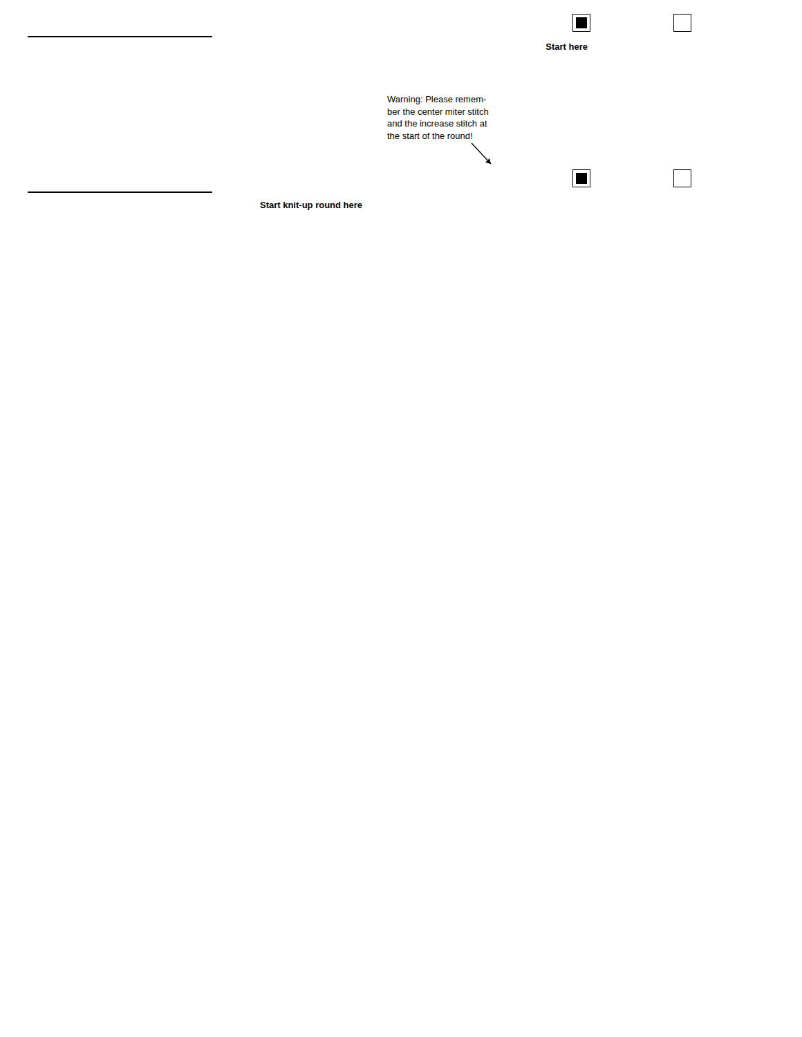Start here
Warning: Please remem-
ber the center miter stitch
and the increase stitch at
the start of the round!
Start knit-up round here